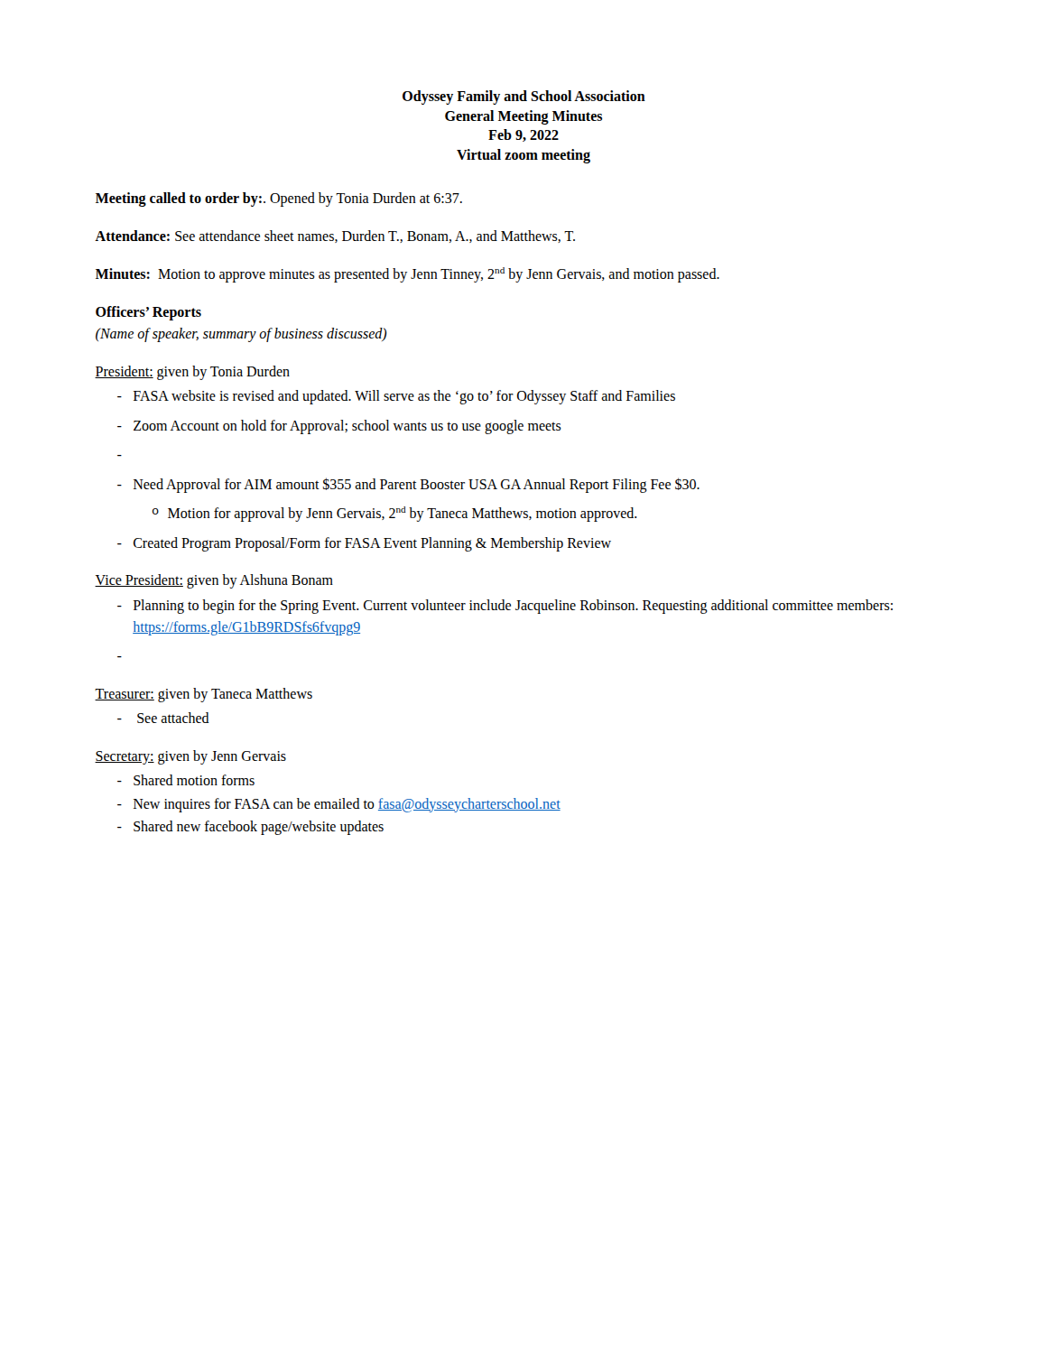Odyssey Family and School Association
General Meeting Minutes
Feb 9, 2022
Virtual zoom meeting
Meeting called to order by:. Opened by Tonia Durden at 6:37.
Attendance: See attendance sheet names, Durden T., Bonam, A., and Matthews, T.
Minutes: Motion to approve minutes as presented by Jenn Tinney, 2nd by Jenn Gervais, and motion passed.
Officers’ Reports
(Name of speaker, summary of business discussed)
President: given by Tonia Durden
FASA website is revised and updated. Will serve as the ‘go to’ for Odyssey Staff and Families
Zoom Account on hold for Approval; school wants us to use google meets
.
Need Approval for AIM amount $355 and Parent Booster USA GA Annual Report Filing Fee $30.
Motion for approval by Jenn Gervais, 2nd by Taneca Matthews, motion approved.
Created Program Proposal/Form for FASA Event Planning & Membership Review
Vice President: given by Alshuna Bonam
Planning to begin for the Spring Event. Current volunteer include Jacqueline Robinson. Requesting additional committee members:
https://forms.gle/G1bB9RDSfs6fvqpg9
.
Treasurer: given by Taneca Matthews
See attached
Secretary: given by Jenn Gervais
Shared motion forms
New inquires for FASA can be emailed to fasa@odysseycharterschool.net
Shared new facebook page/website updates